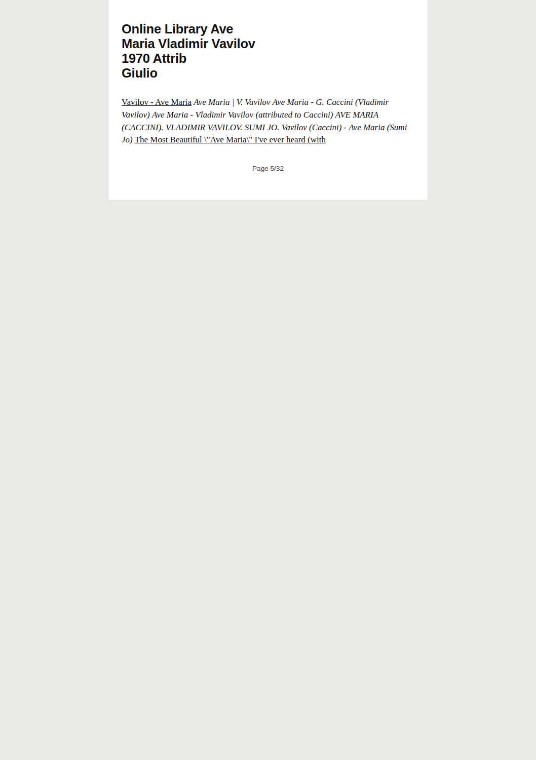Online Library Ave Maria Vladimir Vavilov 1970 Attrib Giulio
Vavilov - Ave Maria Ave Maria | V. Vavilov Ave Maria - G. Caccini (Vladimir Vavilov) Ave Maria - Vladimir Vavilov (attributed to Caccini) AVE MARIA (CACCINI). VLADIMIR VAVILOV. SUMI JO. Vavilov (Caccini) - Ave Maria (Sumi Jo) The Most Beautiful \"Ave Maria\" I've ever heard (with
Page 5/32